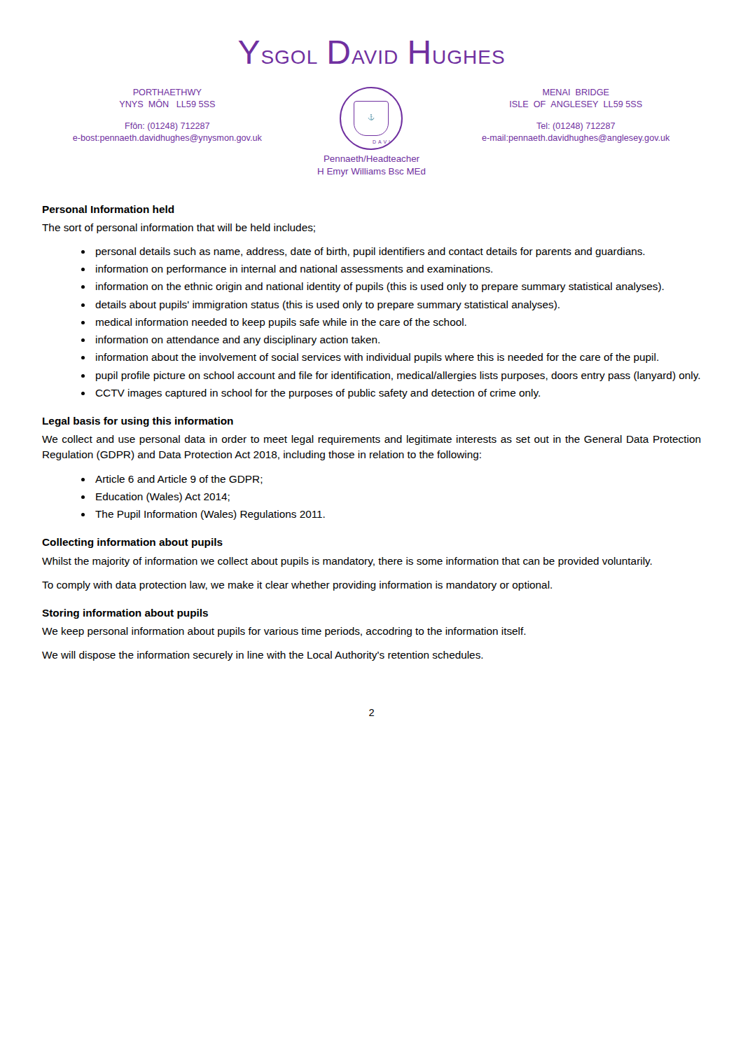Ysgol David Hughes
| PORTHAETHWY YNYS MÔN LL59 5SS Ffôn: (01248) 712287 e-bost:pennaeth.davidhughes@ynysmon.gov.uk | Y S G O L D A V I D H U G H E S ⚓ | MENAI BRIDGE ISLE OF ANGLESEY LL59 5SS Tel: (01248) 712287 e-mail:pennaeth.davidhughes@anglesey.gov.uk |
Pennaeth/Headteacher
H Emyr Williams Bsc MEd
Personal Information held
The sort of personal information that will be held includes;
personal details such as name, address, date of birth, pupil identifiers and contact details for parents and guardians.
information on performance in internal and national assessments and examinations.
information on the ethnic origin and national identity of pupils (this is used only to prepare summary statistical analyses).
details about pupils' immigration status (this is used only to prepare summary statistical analyses).
medical information needed to keep pupils safe while in the care of the school.
information on attendance and any disciplinary action taken.
information about the involvement of social services with individual pupils where this is needed for the care of the pupil.
pupil profile picture on school account and file for identification, medical/allergies lists purposes, doors entry pass (lanyard) only.
CCTV images captured in school for the purposes of public safety and detection of crime only.
Legal basis for using this information
We collect and use personal data in order to meet legal requirements and legitimate interests as set out in the General Data Protection Regulation (GDPR) and Data Protection Act 2018, including those in relation to the following:
Article 6 and Article 9 of the GDPR;
Education (Wales) Act 2014;
The Pupil Information (Wales) Regulations 2011.
Collecting information about pupils
Whilst the majority of information we collect about pupils is mandatory, there is some information that can be provided voluntarily.
To comply with data protection law, we make it clear whether providing information is mandatory or optional.
Storing information about pupils
We keep personal information about pupils for various time periods, accodring to the information itself.
We will dispose the information securely in line with the Local Authority's retention schedules.
2